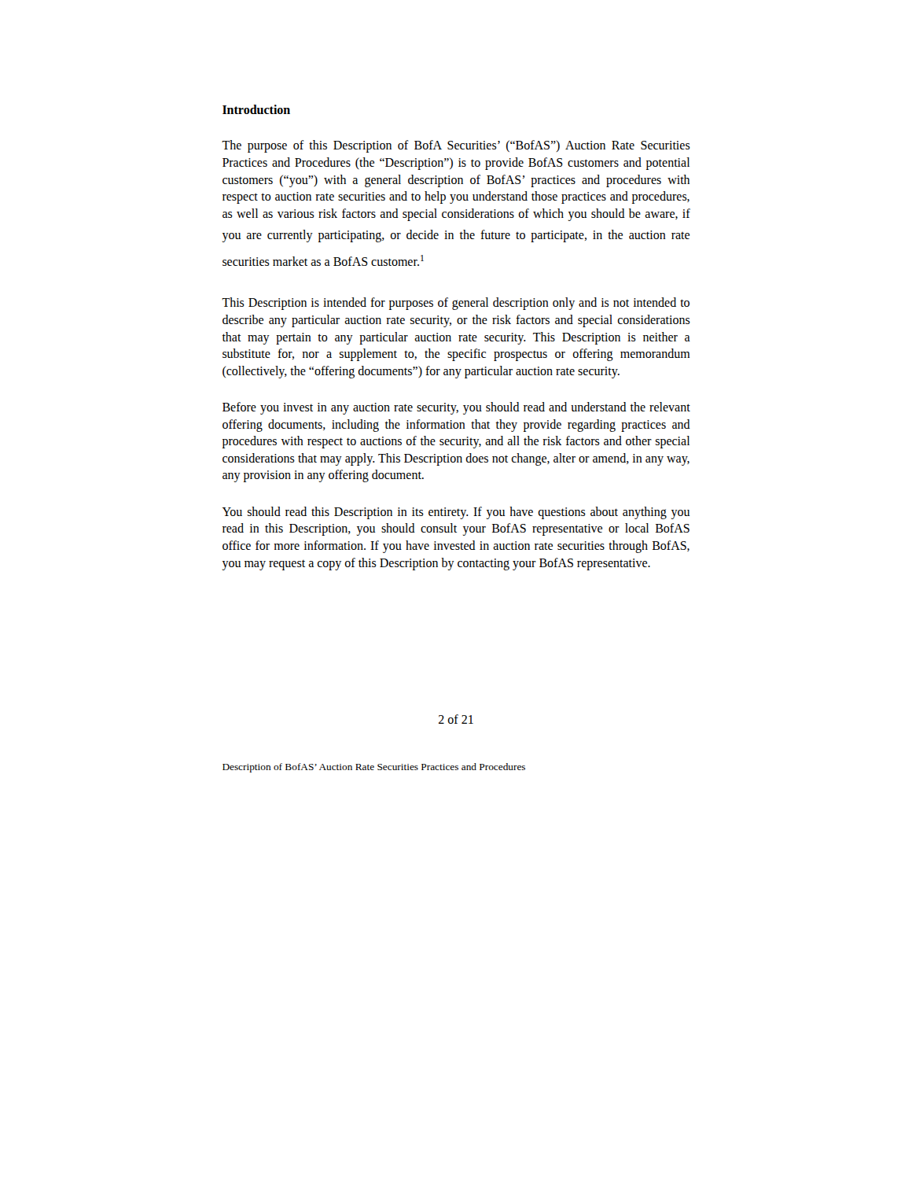Introduction
The purpose of this Description of BofA Securities’ (“BofAS”) Auction Rate Securities Practices and Procedures (the “Description”) is to provide BofAS customers and potential customers (“you”) with a general description of BofAS’ practices and procedures with respect to auction rate securities and to help you understand those practices and procedures, as well as various risk factors and special considerations of which you should be aware, if you are currently participating, or decide in the future to participate, in the auction rate securities market as a BofAS customer.1
This Description is intended for purposes of general description only and is not intended to describe any particular auction rate security, or the risk factors and special considerations that may pertain to any particular auction rate security. This Description is neither a substitute for, nor a supplement to, the specific prospectus or offering memorandum (collectively, the “offering documents”) for any particular auction rate security.
Before you invest in any auction rate security, you should read and understand the relevant offering documents, including the information that they provide regarding practices and procedures with respect to auctions of the security, and all the risk factors and other special considerations that may apply. This Description does not change, alter or amend, in any way, any provision in any offering document.
You should read this Description in its entirety. If you have questions about anything you read in this Description, you should consult your BofAS representative or local BofAS office for more information. If you have invested in auction rate securities through BofAS, you may request a copy of this Description by contacting your BofAS representative.
2 of 21
Description of BofAS’ Auction Rate Securities Practices and Procedures